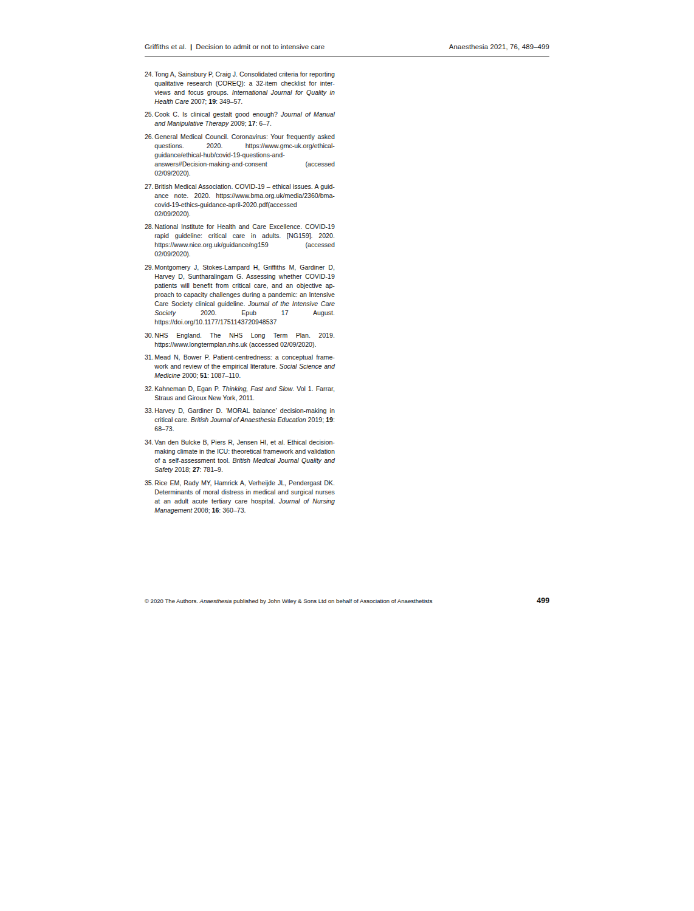Griffiths et al.|Decision to admit or not to intensive care
Anaesthesia 2021, 76, 489–499
Tong A, Sainsbury P, Craig J. Consolidated criteria for reporting qualitative research (COREQ): a 32-item checklist for interviews and focus groups. International Journal for Quality in Health Care 2007; 19: 349–57.
Cook C. Is clinical gestalt good enough? Journal of Manual and Manipulative Therapy 2009; 17: 6–7.
General Medical Council. Coronavirus: Your frequently asked questions. 2020. https://www.gmc-uk.org/ethical-guidance/ethical-hub/covid-19-questions-and-answers#Decision-making-and-consent (accessed 02/09/2020).
British Medical Association. COVID-19 – ethical issues. A guidance note. 2020. https://www.bma.org.uk/media/2360/bma-covid-19-ethics-guidance-april-2020.pdf(accessed 02/09/2020).
National Institute for Health and Care Excellence. COVID-19 rapid guideline: critical care in adults. [NG159]. 2020. https://www.nice.org.uk/guidance/ng159 (accessed 02/09/2020).
Montgomery J, Stokes-Lampard H, Griffiths M, Gardiner D, Harvey D, Suntharalingam G. Assessing whether COVID-19 patients will benefit from critical care, and an objective approach to capacity challenges during a pandemic: an Intensive Care Society clinical guideline. Journal of the Intensive Care Society 2020. Epub 17 August. https://doi.org/10.1177/1751143720948537
NHS England. The NHS Long Term Plan. 2019. https://www.longtermplan.nhs.uk (accessed 02/09/2020).
Mead N, Bower P. Patient-centredness: a conceptual framework and review of the empirical literature. Social Science and Medicine 2000; 51: 1087–110.
Kahneman D, Egan P. Thinking, Fast and Slow. Vol 1. Farrar, Straus and Giroux New York, 2011.
Harvey D, Gardiner D. ‘MORAL balance’ decision-making in critical care. British Journal of Anaesthesia Education 2019; 19: 68–73.
Van den Bulcke B, Piers R, Jensen HI, et al. Ethical decision-making climate in the ICU: theoretical framework and validation of a self-assessment tool. British Medical Journal Quality and Safety 2018; 27: 781–9.
Rice EM, Rady MY, Hamrick A, Verheijde JL, Pendergast DK. Determinants of moral distress in medical and surgical nurses at an adult acute tertiary care hospital. Journal of Nursing Management 2008; 16: 360–73.
© 2020 The Authors. Anaesthesia published by John Wiley & Sons Ltd on behalf of Association of Anaesthetists
499